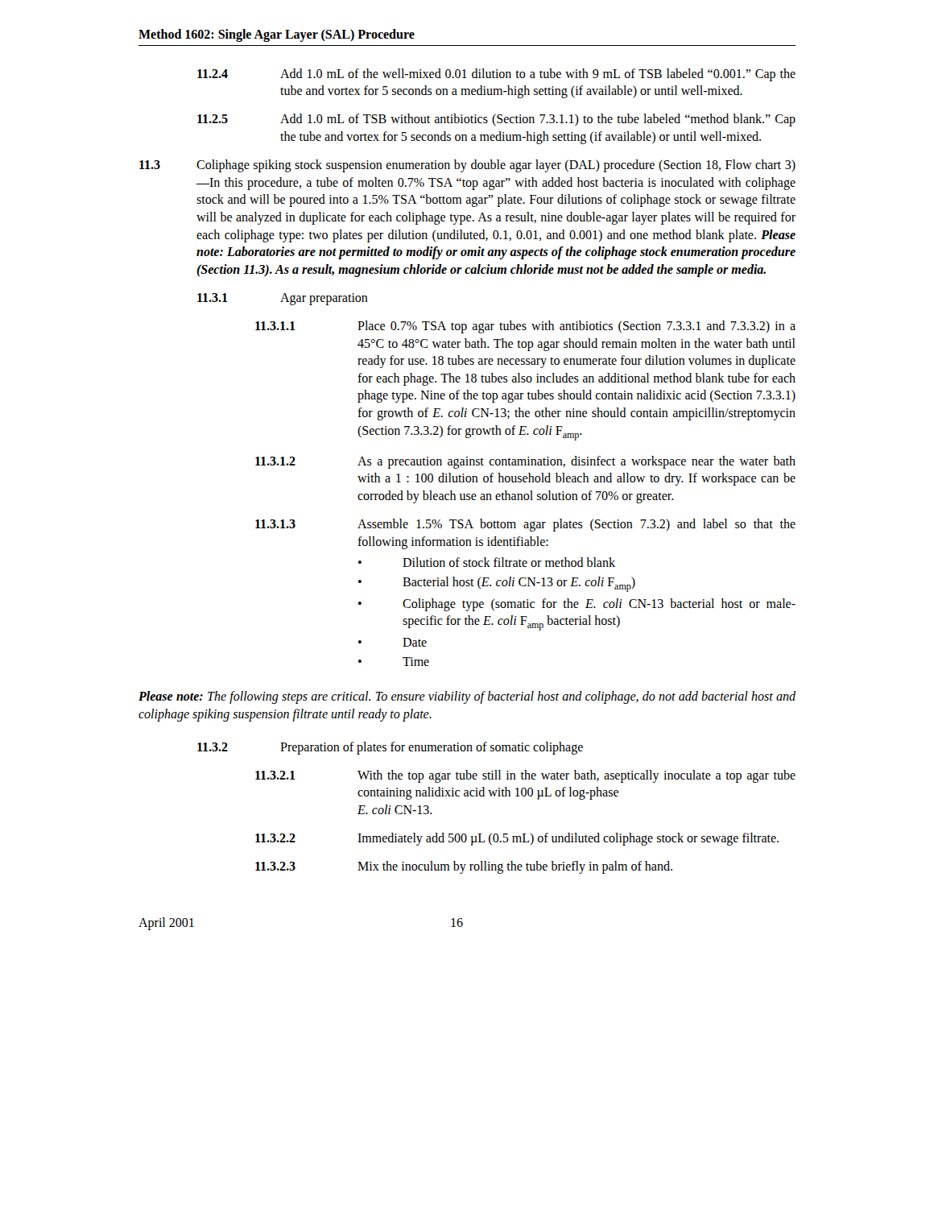Method 1602: Single Agar Layer (SAL) Procedure
11.2.4
Add 1.0 mL of the well-mixed 0.01 dilution to a tube with 9 mL of TSB labeled “0.001.” Cap the tube and vortex for 5 seconds on a medium-high setting (if available) or until well-mixed.
11.2.5
Add 1.0 mL of TSB without antibiotics (Section 7.3.1.1) to the tube labeled “method blank.” Cap the tube and vortex for 5 seconds on a medium-high setting (if available) or until well-mixed.
11.3
Coliphage spiking stock suspension enumeration by double agar layer (DAL) procedure (Section 18, Flow chart 3)—In this procedure, a tube of molten 0.7% TSA “top agar” with added host bacteria is inoculated with coliphage stock and will be poured into a 1.5% TSA “bottom agar” plate. Four dilutions of coliphage stock or sewage filtrate will be analyzed in duplicate for each coliphage type. As a result, nine double-agar layer plates will be required for each coliphage type: two plates per dilution (undiluted, 0.1, 0.01, and 0.001) and one method blank plate. Please note: Laboratories are not permitted to modify or omit any aspects of the coliphage stock enumeration procedure (Section 11.3). As a result, magnesium chloride or calcium chloride must not be added the sample or media.
11.3.1
Agar preparation
11.3.1.1
Place 0.7% TSA top agar tubes with antibiotics (Section 7.3.3.1 and 7.3.3.2) in a 45°C to 48°C water bath. The top agar should remain molten in the water bath until ready for use. 18 tubes are necessary to enumerate four dilution volumes in duplicate for each phage. The 18 tubes also includes an additional method blank tube for each phage type. Nine of the top agar tubes should contain nalidixic acid (Section 7.3.3.1) for growth of E. coli CN-13; the other nine should contain ampicillin/streptomycin (Section 7.3.3.2) for growth of E. coli Famp.
11.3.1.2
As a precaution against contamination, disinfect a workspace near the water bath with a 1 : 100 dilution of household bleach and allow to dry. If workspace can be corroded by bleach use an ethanol solution of 70% or greater.
11.3.1.3
Assemble 1.5% TSA bottom agar plates (Section 7.3.2) and label so that the following information is identifiable:
•Dilution of stock filtrate or method blank
•Bacterial host (E. coli CN-13 or E. coli Famp)
•Coliphage type (somatic for the E. coli CN-13 bacterial host or male-specific for the E. coli Famp bacterial host)
•Date
•Time
Please note: The following steps are critical. To ensure viability of bacterial host and coliphage, do not add bacterial host and coliphage spiking suspension filtrate until ready to plate.
11.3.2
Preparation of plates for enumeration of somatic coliphage
11.3.2.1
With the top agar tube still in the water bath, aseptically inoculate a top agar tube containing nalidixic acid with 100 µL of log-phase
E. coli CN-13.
11.3.2.2
Immediately add 500 µL (0.5 mL) of undiluted coliphage stock or sewage filtrate.
11.3.2.3
Mix the inoculum by rolling the tube briefly in palm of hand.
April 2001
16